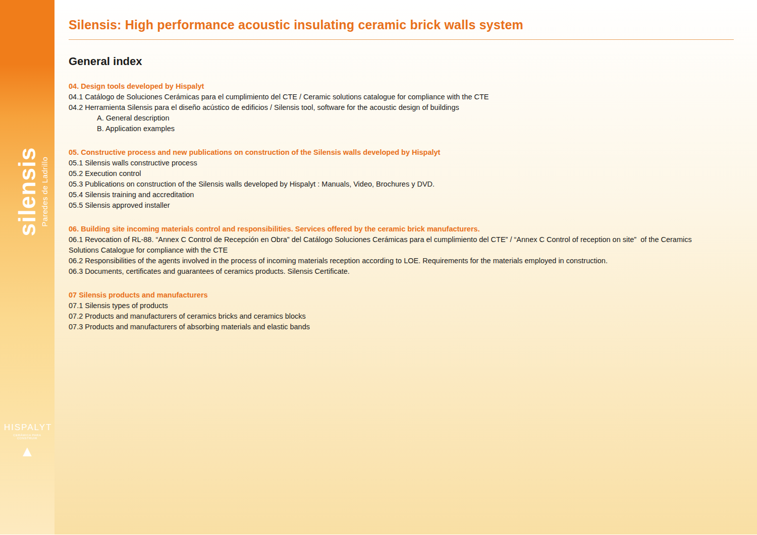silensis Paredes de Ladrillo
HISPALYT
CERÁMICA PARA CONSTRUIR
▲
Silensis: High performance acoustic insulating ceramic brick walls system
General index
04. Design tools developed by Hispalyt
04.1 Catálogo de Soluciones Cerámicas para el cumplimiento del CTE / Ceramic solutions catalogue for compliance with the CTE
04.2 Herramienta Silensis para el diseño acústico de edificios / Silensis tool, software for the acoustic design of buildings
A. General description
B. Application examples
05. Constructive process and new publications on construction of the Silensis walls developed by Hispalyt
05.1 Silensis walls constructive process
05.2 Execution control
05.3 Publications on construction of the Silensis walls developed by Hispalyt : Manuals, Video, Brochures y DVD.
05.4 Silensis training and accreditation
05.5 Silensis approved installer
06. Building site incoming materials control and responsibilities. Services offered by the ceramic brick manufacturers.
06.1 Revocation of RL-88. “Annex C Control de Recepción en Obra” del Catálogo Soluciones Cerámicas para el cumplimiento del CTE” / “Annex C Control of reception on site” of the Ceramics Solutions Catalogue for compliance with the CTE
06.2 Responsibilities of the agents involved in the process of incoming materials reception according to LOE. Requirements for the materials employed in construction.
06.3 Documents, certificates and guarantees of ceramics products. Silensis Certificate.
07 Silensis products and manufacturers
07.1 Silensis types of products
07.2 Products and manufacturers of ceramics bricks and ceramics blocks
07.3 Products and manufacturers of absorbing materials and elastic bands